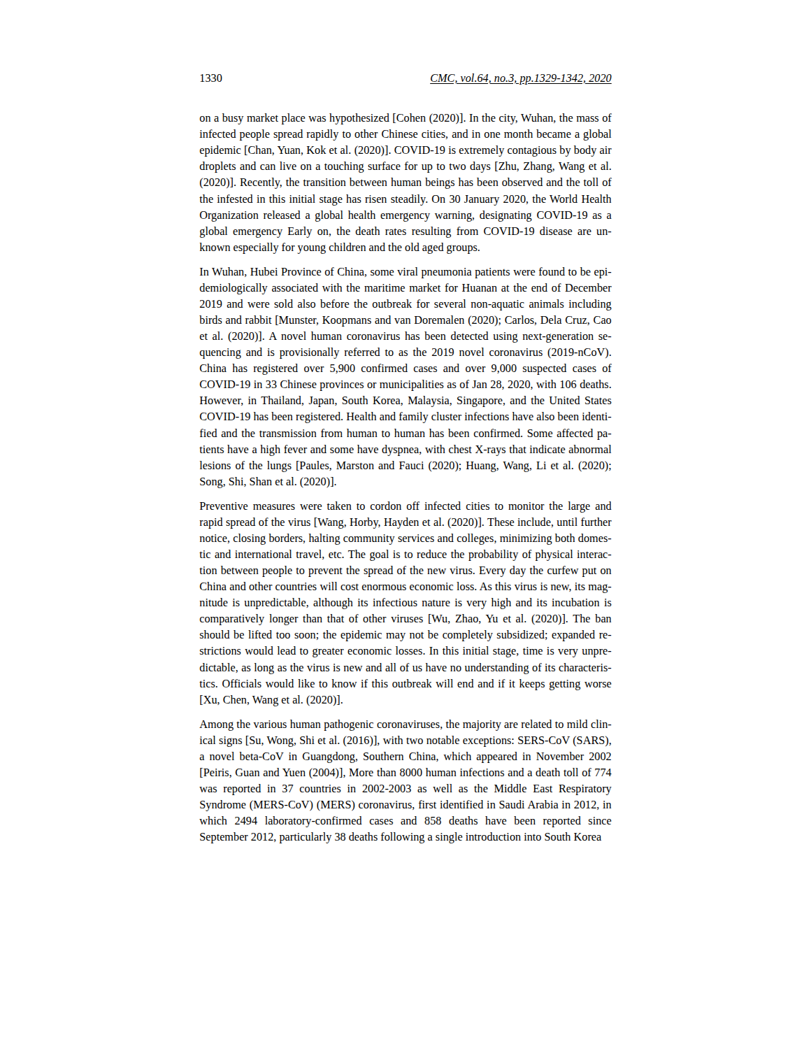1330 CMC, vol.64, no.3, pp.1329-1342, 2020
on a busy market place was hypothesized [Cohen (2020)]. In the city, Wuhan, the mass of infected people spread rapidly to other Chinese cities, and in one month became a global epidemic [Chan, Yuan, Kok et al. (2020)]. COVID-19 is extremely contagious by body air droplets and can live on a touching surface for up to two days [Zhu, Zhang, Wang et al. (2020)]. Recently, the transition between human beings has been observed and the toll of the infested in this initial stage has risen steadily. On 30 January 2020, the World Health Organization released a global health emergency warning, designating COVID-19 as a global emergency Early on, the death rates resulting from COVID-19 disease are unknown especially for young children and the old aged groups.
In Wuhan, Hubei Province of China, some viral pneumonia patients were found to be epidemiologically associated with the maritime market for Huanan at the end of December 2019 and were sold also before the outbreak for several non-aquatic animals including birds and rabbit [Munster, Koopmans and van Doremalen (2020); Carlos, Dela Cruz, Cao et al. (2020)]. A novel human coronavirus has been detected using next-generation sequencing and is provisionally referred to as the 2019 novel coronavirus (2019-nCoV). China has registered over 5,900 confirmed cases and over 9,000 suspected cases of COVID-19 in 33 Chinese provinces or municipalities as of Jan 28, 2020, with 106 deaths. However, in Thailand, Japan, South Korea, Malaysia, Singapore, and the United States COVID-19 has been registered. Health and family cluster infections have also been identified and the transmission from human to human has been confirmed. Some affected patients have a high fever and some have dyspnea, with chest X-rays that indicate abnormal lesions of the lungs [Paules, Marston and Fauci (2020); Huang, Wang, Li et al. (2020); Song, Shi, Shan et al. (2020)].
Preventive measures were taken to cordon off infected cities to monitor the large and rapid spread of the virus [Wang, Horby, Hayden et al. (2020)]. These include, until further notice, closing borders, halting community services and colleges, minimizing both domestic and international travel, etc. The goal is to reduce the probability of physical interaction between people to prevent the spread of the new virus. Every day the curfew put on China and other countries will cost enormous economic loss. As this virus is new, its magnitude is unpredictable, although its infectious nature is very high and its incubation is comparatively longer than that of other viruses [Wu, Zhao, Yu et al. (2020)]. The ban should be lifted too soon; the epidemic may not be completely subsidized; expanded restrictions would lead to greater economic losses. In this initial stage, time is very unpredictable, as long as the virus is new and all of us have no understanding of its characteristics. Officials would like to know if this outbreak will end and if it keeps getting worse [Xu, Chen, Wang et al. (2020)].
Among the various human pathogenic coronaviruses, the majority are related to mild clinical signs [Su, Wong, Shi et al. (2016)], with two notable exceptions: SERS-CoV (SARS), a novel beta-CoV in Guangdong, Southern China, which appeared in November 2002 [Peiris, Guan and Yuen (2004)], More than 8000 human infections and a death toll of 774 was reported in 37 countries in 2002-2003 as well as the Middle East Respiratory Syndrome (MERS-CoV) (MERS) coronavirus, first identified in Saudi Arabia in 2012, in which 2494 laboratory-confirmed cases and 858 deaths have been reported since September 2012, particularly 38 deaths following a single introduction into South Korea